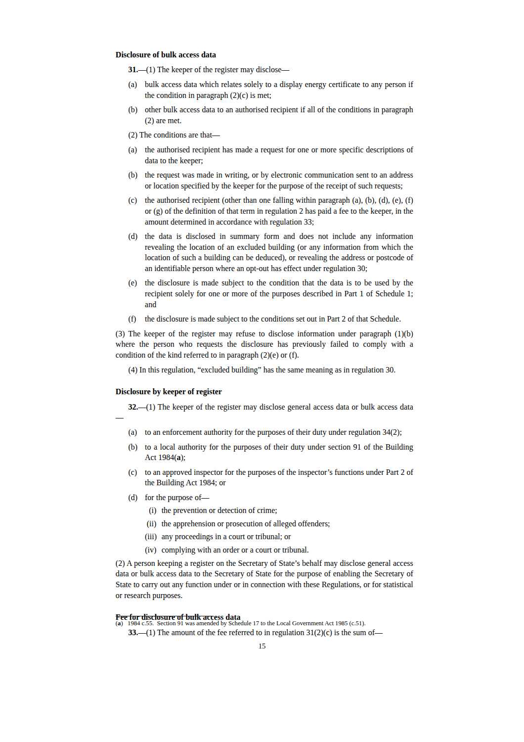Disclosure of bulk access data
31.—(1) The keeper of the register may disclose—
(a) bulk access data which relates solely to a display energy certificate to any person if the condition in paragraph (2)(c) is met;
(b) other bulk access data to an authorised recipient if all of the conditions in paragraph (2) are met.
(2) The conditions are that—
(a) the authorised recipient has made a request for one or more specific descriptions of data to the keeper;
(b) the request was made in writing, or by electronic communication sent to an address or location specified by the keeper for the purpose of the receipt of such requests;
(c) the authorised recipient (other than one falling within paragraph (a), (b), (d), (e), (f) or (g) of the definition of that term in regulation 2 has paid a fee to the keeper, in the amount determined in accordance with regulation 33;
(d) the data is disclosed in summary form and does not include any information revealing the location of an excluded building (or any information from which the location of such a building can be deduced), or revealing the address or postcode of an identifiable person where an opt-out has effect under regulation 30;
(e) the disclosure is made subject to the condition that the data is to be used by the recipient solely for one or more of the purposes described in Part 1 of Schedule 1; and
(f) the disclosure is made subject to the conditions set out in Part 2 of that Schedule.
(3) The keeper of the register may refuse to disclose information under paragraph (1)(b) where the person who requests the disclosure has previously failed to comply with a condition of the kind referred to in paragraph (2)(e) or (f).
(4) In this regulation, “excluded building” has the same meaning as in regulation 30.
Disclosure by keeper of register
32.—(1) The keeper of the register may disclose general access data or bulk access data—
(a) to an enforcement authority for the purposes of their duty under regulation 34(2);
(b) to a local authority for the purposes of their duty under section 91 of the Building Act 1984(a);
(c) to an approved inspector for the purposes of the inspector’s functions under Part 2 of the Building Act 1984; or
(d) for the purpose of—
(i) the prevention or detection of crime;
(ii) the apprehension or prosecution of alleged offenders;
(iii) any proceedings in a court or tribunal; or
(iv) complying with an order or a court or tribunal.
(2) A person keeping a register on the Secretary of State’s behalf may disclose general access data or bulk access data to the Secretary of State for the purpose of enabling the Secretary of State to carry out any function under or in connection with these Regulations, or for statistical or research purposes.
Fee for disclosure of bulk access data
33.—(1) The amount of the fee referred to in regulation 31(2)(c) is the sum of—
(a) 1984 c.55. Section 91 was amended by Schedule 17 to the Local Government Act 1985 (c.51).
15